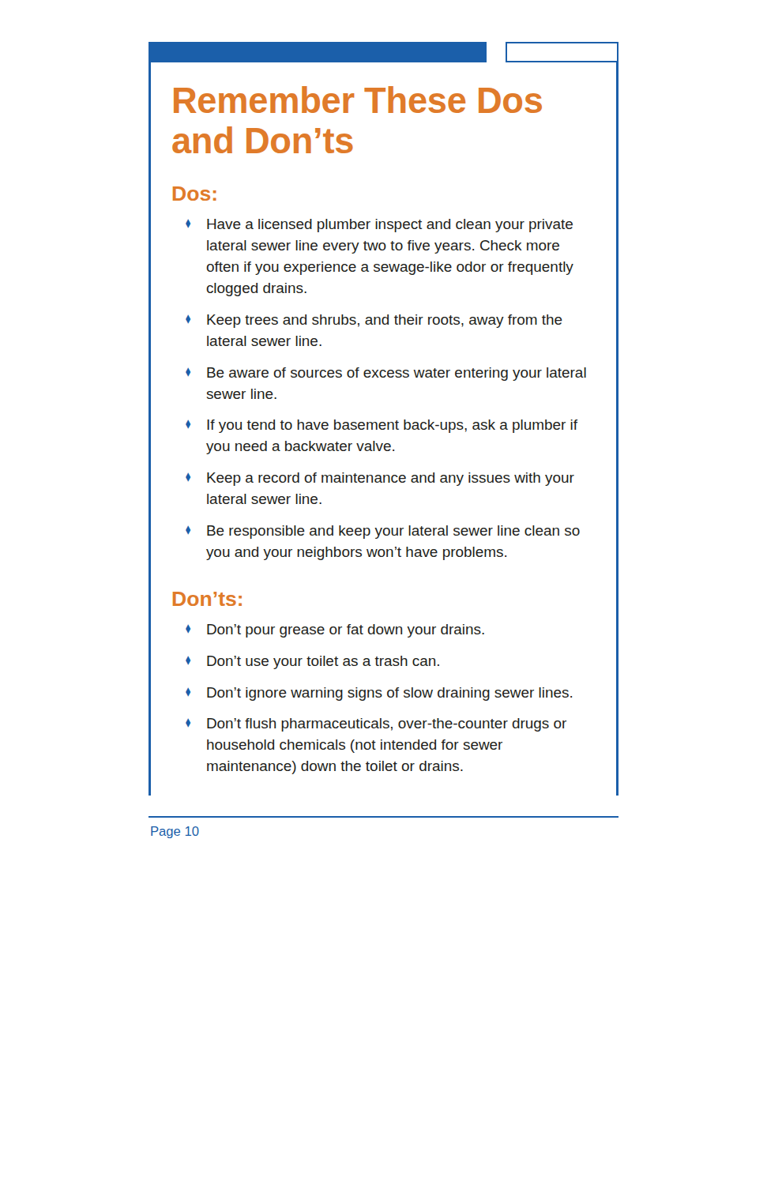Remember These Dos and Don’ts
Dos:
Have a licensed plumber inspect and clean your private lateral sewer line every two to five years. Check more often if you experience a sewage-like odor or frequently clogged drains.
Keep trees and shrubs, and their roots, away from the lateral sewer line.
Be aware of sources of excess water entering your lateral sewer line.
If you tend to have basement back-ups, ask a plumber if you need a backwater valve.
Keep a record of maintenance and any issues with your lateral sewer line.
Be responsible and keep your lateral sewer line clean so you and your neighbors won’t have problems.
Don’ts:
Don’t pour grease or fat down your drains.
Don’t use your toilet as a trash can.
Don’t ignore warning signs of slow draining sewer lines.
Don’t flush pharmaceuticals, over-the-counter drugs or household chemicals (not intended for sewer maintenance) down the toilet or drains.
Page 10